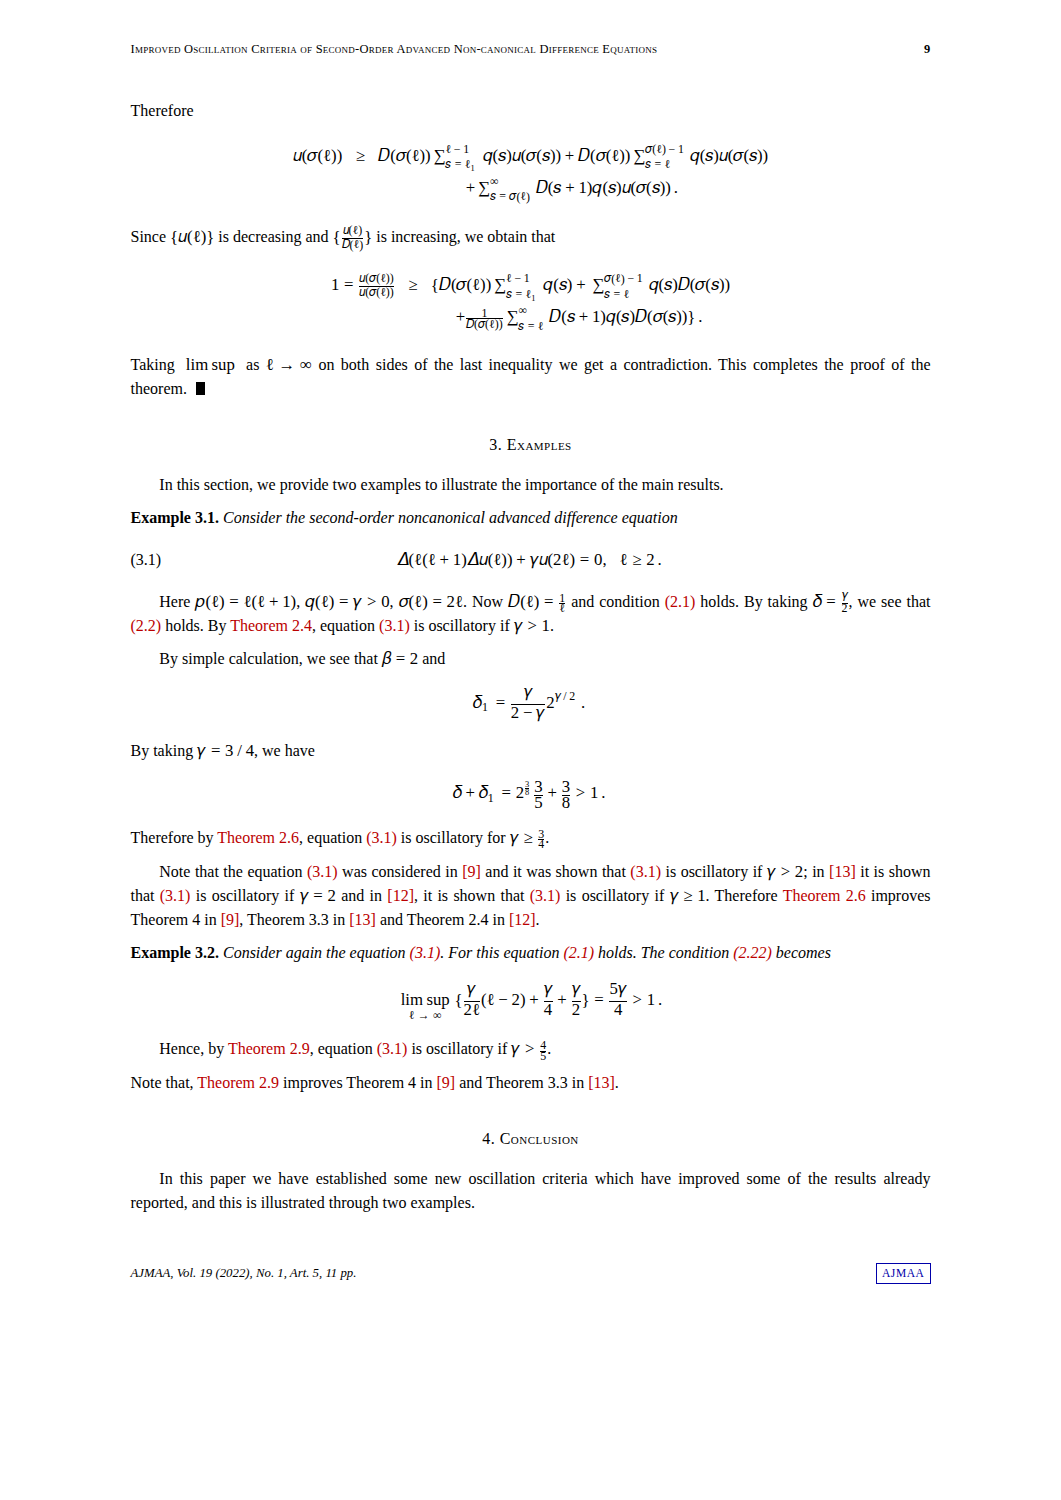Improved Oscillation Criteria of Second-Order Advanced Non-canonical Difference Equations 9
Therefore
u(σ(ℓ)) ≥ D(σ(ℓ)) ∑ s=ℓ1 ℓ−1 q(s) u(σ(s)) + D(σ(ℓ)) ∑ s=ℓ σ(ℓ)−1 q(s) u(σ(s)) + ∑ s=σ(ℓ) ∞ D(s+1) q(s) u(σ(s)) .
Since {u(ℓ)} is decreasing and {u(ℓ)D(ℓ)} is increasing, we obtain that
1= u(σ(ℓ)) u(σ(ℓ)) ≥ { D(σ(ℓ)) ∑ s=ℓ1 ℓ−1 q(s) + ∑ s=ℓ σ(ℓ)−1 q(s) D(σ(s)) + 1 D(σ(ℓ)) ∑ s=ℓ ∞ D(s+1) q(s) D(σ(s)) } .
Taking lim sup as ℓ→∞ on both sides of the last inequality we get a contradiction. This completes the proof of the theorem.
3. Examples
In this section, we provide two examples to illustrate the importance of the main results.
Example 3.1. Consider the second-order noncanonical advanced difference equation
(3.1) Δ(ℓ(ℓ+1)Δu(ℓ)) +γu(2ℓ)=0, ℓ≥2.
Here p(ℓ)=ℓ(ℓ+1), q(ℓ)=γ>0, σ(ℓ)=2ℓ. Now D(ℓ)=1ℓ and condition (2.1) holds. By taking δ=γ2, we see that (2.2) holds. By Theorem 2.4, equation (3.1) is oscillatory if γ>1.
By simple calculation, we see that β=2 and
δ1 = γ 2−γ 2γ/2 .
By taking γ=3/4, we have
δ+δ1 = 238 35 + 38 >1.
Therefore by Theorem 2.6, equation (3.1) is oscillatory for γ≥34.
Note that the equation (3.1) was considered in [9] and it was shown that (3.1) is oscillatory if γ>2; in [13] it is shown that (3.1) is oscillatory if γ=2 and in [12], it is shown that (3.1) is oscillatory if γ≥1. Therefore Theorem 2.6 improves Theorem 4 in [9], Theorem 3.3 in [13] and Theorem 2.4 in [12].
Example 3.2. Consider again the equation (3.1). For this equation (2.1) holds. The condition (2.22) becomes
lim sup ℓ→∞ { γ2ℓ (ℓ−2) + γ4 + γ2 } = 5γ4 >1.
Hence, by Theorem 2.9, equation (3.1) is oscillatory if γ>45.
Note that, Theorem 2.9 improves Theorem 4 in [9] and Theorem 3.3 in [13].
4. Conclusion
In this paper we have established some new oscillation criteria which have improved some of the results already reported, and this is illustrated through two examples.
AJMAA, Vol. 19 (2022), No. 1, Art. 5, 11 pp. AJMAA